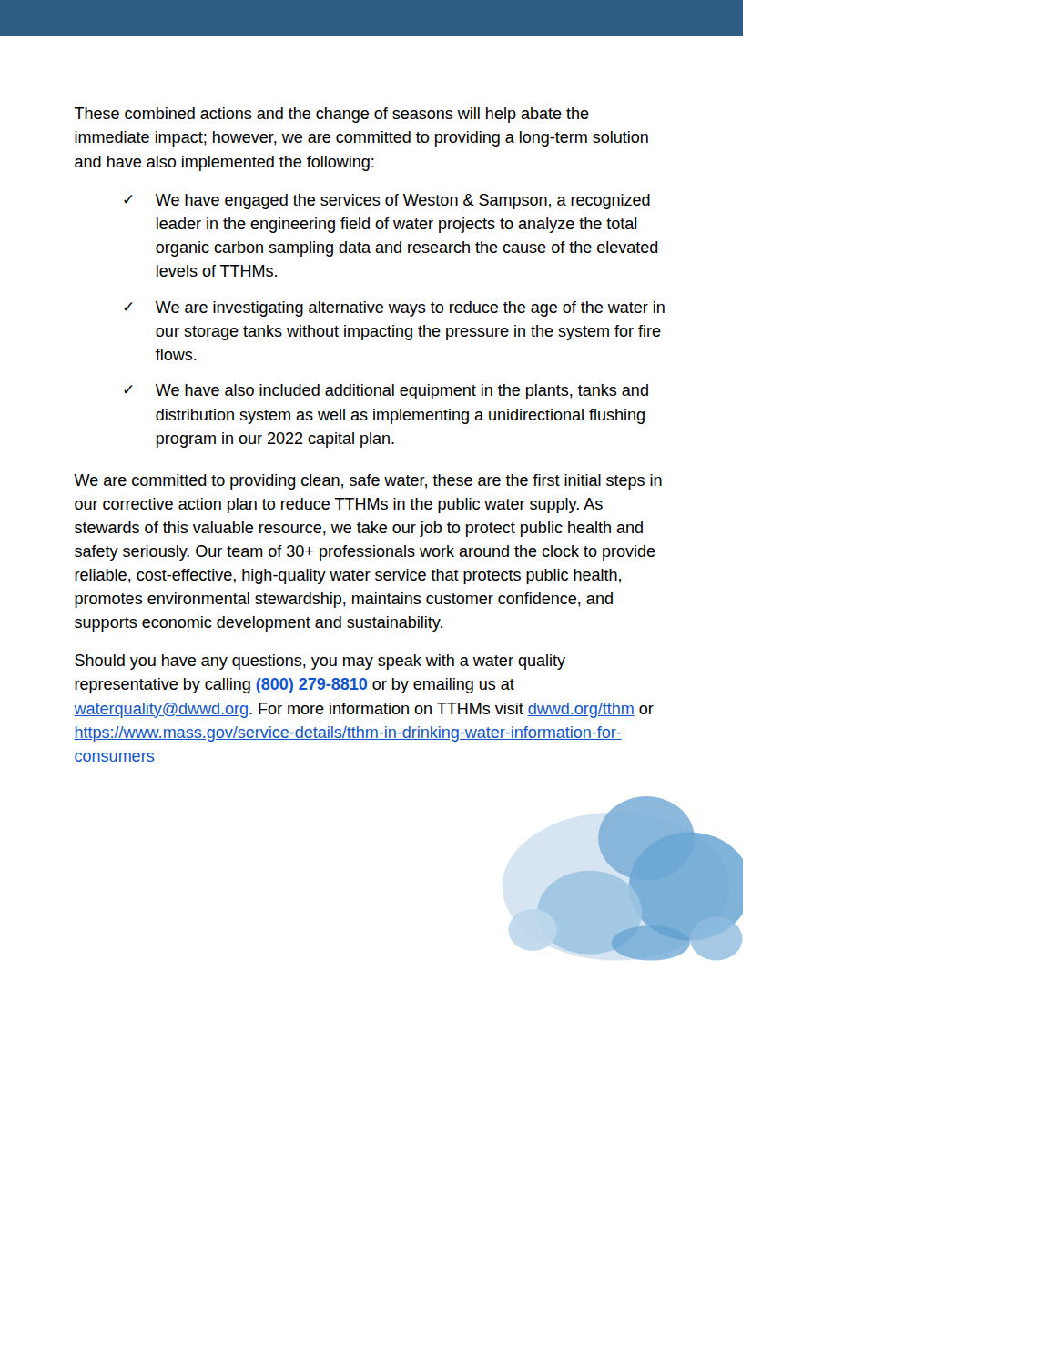These combined actions and the change of seasons will help abate the immediate impact; however, we are committed to providing a long-term solution and have also implemented the following:
We have engaged the services of Weston & Sampson, a recognized leader in the engineering field of water projects to analyze the total organic carbon sampling data and research the cause of the elevated levels of TTHMs.
We are investigating alternative ways to reduce the age of the water in our storage tanks without impacting the pressure in the system for fire flows.
We have also included additional equipment in the plants, tanks and distribution system as well as implementing a unidirectional flushing program in our 2022 capital plan.
We are committed to providing clean, safe water, these are the first initial steps in our corrective action plan to reduce TTHMs in the public water supply. As stewards of this valuable resource, we take our job to protect public health and safety seriously. Our team of 30+ professionals work around the clock to provide reliable, cost-effective, high-quality water service that protects public health, promotes environmental stewardship, maintains customer confidence, and supports economic development and sustainability.
Should you have any questions, you may speak with a water quality representative by calling (800) 279-8810 or by emailing us at waterquality@dwwd.org. For more information on TTHMs visit dwwd.org/tthm or
https://www.mass.gov/service-details/tthm-in-drinking-water-information-for-consumers